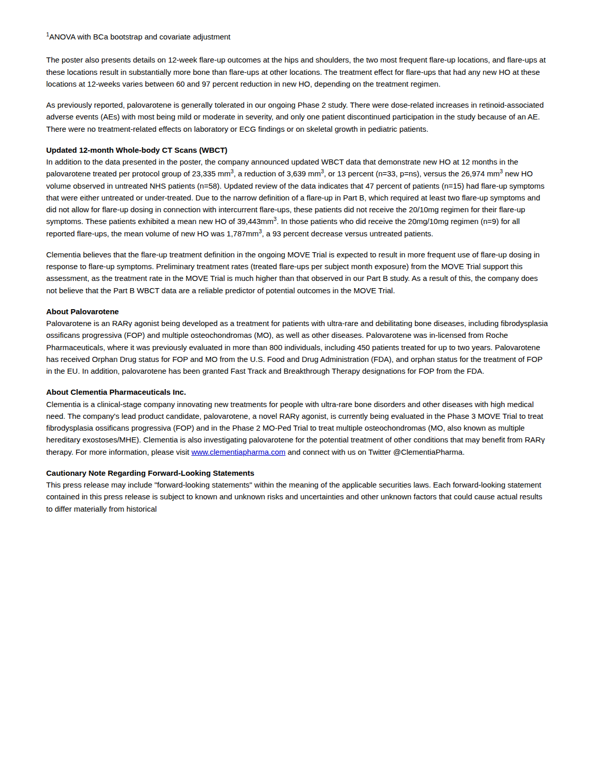1ANOVA with BCa bootstrap and covariate adjustment
The poster also presents details on 12-week flare-up outcomes at the hips and shoulders, the two most frequent flare-up locations, and flare-ups at these locations result in substantially more bone than flare-ups at other locations. The treatment effect for flare-ups that had any new HO at these locations at 12-weeks varies between 60 and 97 percent reduction in new HO, depending on the treatment regimen.
As previously reported, palovarotene is generally tolerated in our ongoing Phase 2 study. There were dose-related increases in retinoid-associated adverse events (AEs) with most being mild or moderate in severity, and only one patient discontinued participation in the study because of an AE. There were no treatment-related effects on laboratory or ECG findings or on skeletal growth in pediatric patients.
Updated 12-month Whole-body CT Scans (WBCT)
In addition to the data presented in the poster, the company announced updated WBCT data that demonstrate new HO at 12 months in the palovarotene treated per protocol group of 23,335 mm3, a reduction of 3,639 mm3, or 13 percent (n=33, p=ns), versus the 26,974 mm3 new HO volume observed in untreated NHS patients (n=58). Updated review of the data indicates that 47 percent of patients (n=15) had flare-up symptoms that were either untreated or under-treated. Due to the narrow definition of a flare-up in Part B, which required at least two flare-up symptoms and did not allow for flare-up dosing in connection with intercurrent flare-ups, these patients did not receive the 20/10mg regimen for their flare-up symptoms. These patients exhibited a mean new HO of 39,443mm3. In those patients who did receive the 20mg/10mg regimen (n=9) for all reported flare-ups, the mean volume of new HO was 1,787mm3, a 93 percent decrease versus untreated patients.
Clementia believes that the flare-up treatment definition in the ongoing MOVE Trial is expected to result in more frequent use of flare-up dosing in response to flare-up symptoms. Preliminary treatment rates (treated flare-ups per subject month exposure) from the MOVE Trial support this assessment, as the treatment rate in the MOVE Trial is much higher than that observed in our Part B study. As a result of this, the company does not believe that the Part B WBCT data are a reliable predictor of potential outcomes in the MOVE Trial.
About Palovarotene
Palovarotene is an RARγ agonist being developed as a treatment for patients with ultra-rare and debilitating bone diseases, including fibrodysplasia ossificans progressiva (FOP) and multiple osteochondromas (MO), as well as other diseases. Palovarotene was in-licensed from Roche Pharmaceuticals, where it was previously evaluated in more than 800 individuals, including 450 patients treated for up to two years. Palovarotene has received Orphan Drug status for FOP and MO from the U.S. Food and Drug Administration (FDA), and orphan status for the treatment of FOP in the EU. In addition, palovarotene has been granted Fast Track and Breakthrough Therapy designations for FOP from the FDA.
About Clementia Pharmaceuticals Inc.
Clementia is a clinical-stage company innovating new treatments for people with ultra-rare bone disorders and other diseases with high medical need. The company's lead product candidate, palovarotene, a novel RARγ agonist, is currently being evaluated in the Phase 3 MOVE Trial to treat fibrodysplasia ossificans progressiva (FOP) and in the Phase 2 MO-Ped Trial to treat multiple osteochondromas (MO, also known as multiple hereditary exostoses/MHE). Clementia is also investigating palovarotene for the potential treatment of other conditions that may benefit from RARγ therapy. For more information, please visit www.clementiapharma.com and connect with us on Twitter @ClementiaPharma.
Cautionary Note Regarding Forward-Looking Statements
This press release may include "forward-looking statements" within the meaning of the applicable securities laws. Each forward-looking statement contained in this press release is subject to known and unknown risks and uncertainties and other unknown factors that could cause actual results to differ materially from historical